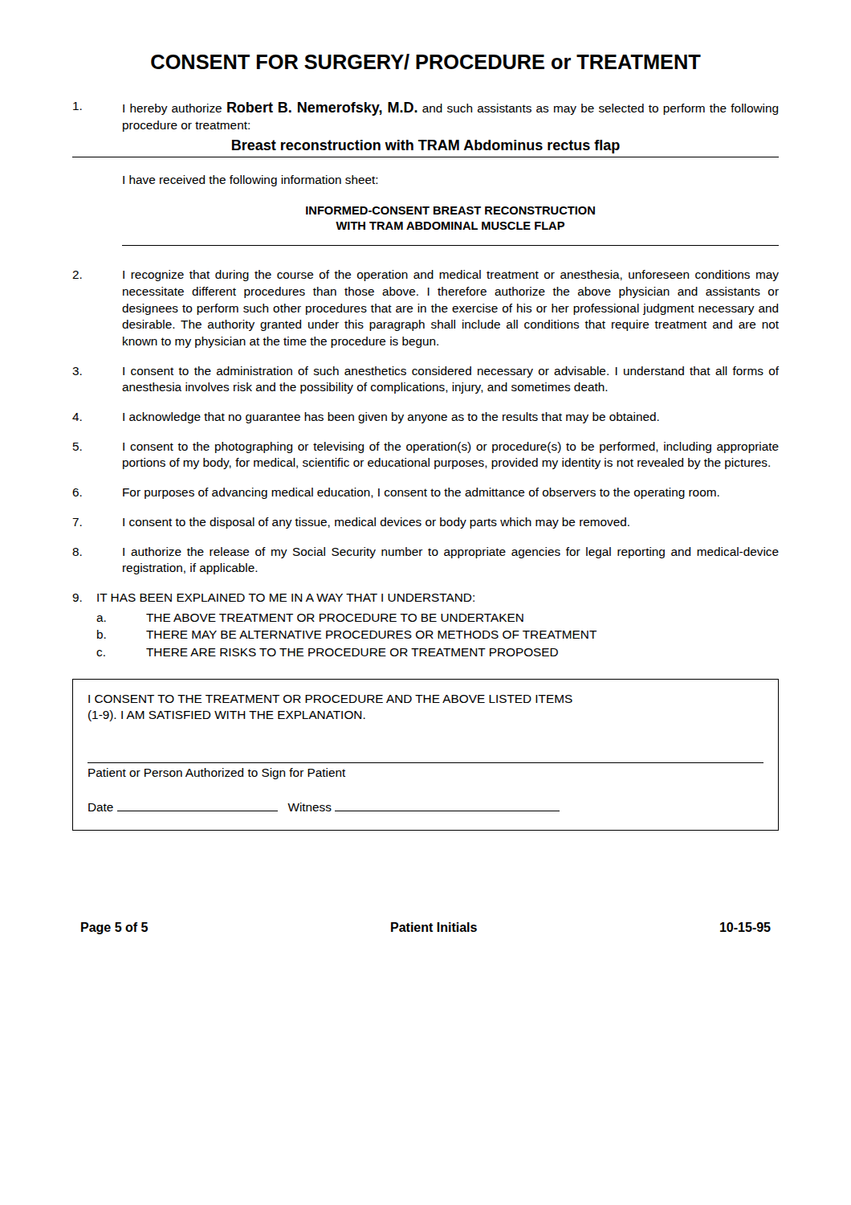CONSENT FOR SURGERY/ PROCEDURE or TREATMENT
I hereby authorize Robert B. Nemerofsky, M.D. and such assistants as may be selected to perform the following procedure or treatment:
Breast reconstruction with TRAM Abdominus rectus flap
I have received the following information sheet:
INFORMED-CONSENT BREAST RECONSTRUCTION
WITH TRAM ABDOMINAL MUSCLE FLAP
I recognize that during the course of the operation and medical treatment or anesthesia, unforeseen conditions may necessitate different procedures than those above. I therefore authorize the above physician and assistants or designees to perform such other procedures that are in the exercise of his or her professional judgment necessary and desirable. The authority granted under this paragraph shall include all conditions that require treatment and are not known to my physician at the time the procedure is begun.
I consent to the administration of such anesthetics considered necessary or advisable. I understand that all forms of anesthesia involves risk and the possibility of complications, injury, and sometimes death.
I acknowledge that no guarantee has been given by anyone as to the results that may be obtained.
I consent to the photographing or televising of the operation(s) or procedure(s) to be performed, including appropriate portions of my body, for medical, scientific or educational purposes, provided my identity is not revealed by the pictures.
For purposes of advancing medical education, I consent to the admittance of observers to the operating room.
I consent to the disposal of any tissue, medical devices or body parts which may be removed.
I authorize the release of my Social Security number to appropriate agencies for legal reporting and medical-device registration, if applicable.
IT HAS BEEN EXPLAINED TO ME IN A WAY THAT I UNDERSTAND:
THE ABOVE TREATMENT OR PROCEDURE TO BE UNDERTAKEN
THERE MAY BE ALTERNATIVE PROCEDURES OR METHODS OF TREATMENT
THERE ARE RISKS TO THE PROCEDURE OR TREATMENT PROPOSED
I CONSENT TO THE TREATMENT OR PROCEDURE AND THE ABOVE LISTED ITEMS
(1-9). I AM SATISFIED WITH THE EXPLANATION.
Patient or Person Authorized to Sign for Patient
Date Witness
Page 5 of 5 Patient Initials 10-15-95